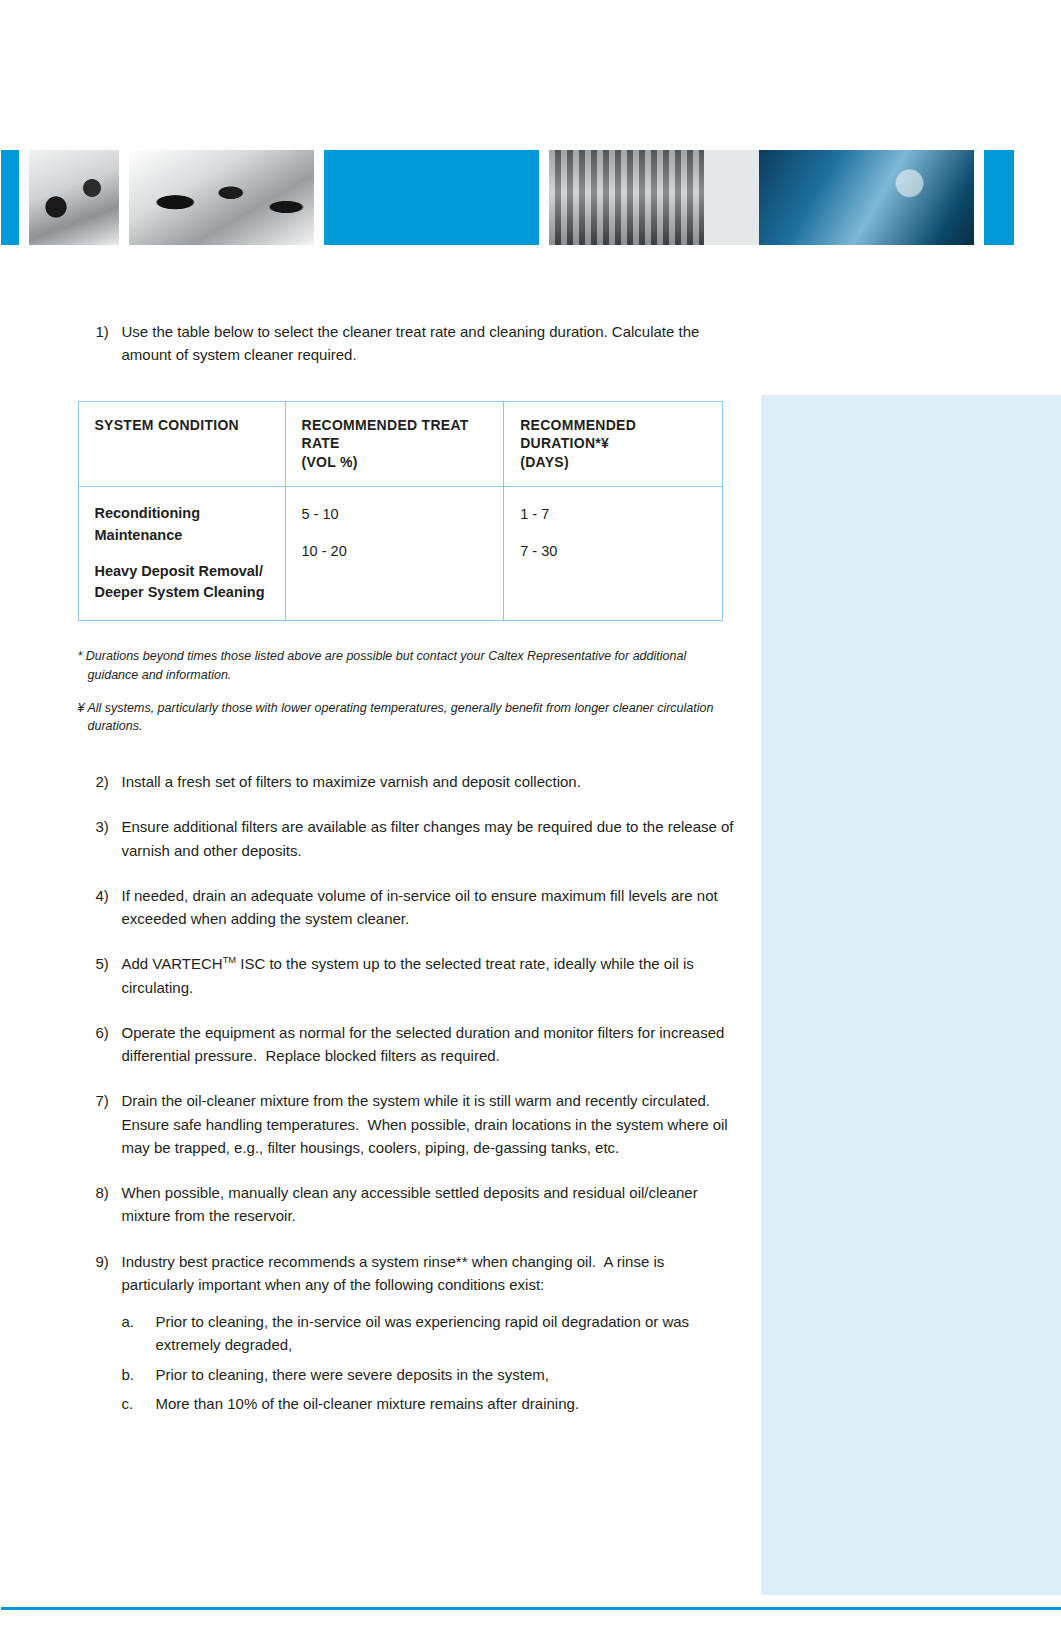1) Use the table below to select the cleaner treat rate and cleaning duration. Calculate the amount of system cleaner required.
| SYSTEM CONDITION | RECOMMENDED TREAT RATE (VOL %) | RECOMMENDED DURATION*¥ (DAYS) |
| --- | --- | --- |
| Reconditioning Maintenance Heavy Deposit Removal/ Deeper System Cleaning | 5 - 10 10 - 20 | 1 - 7 7 - 30 |
* Durations beyond times those listed above are possible but contact your Caltex Representative for additional guidance and information.
¥ All systems, particularly those with lower operating temperatures, generally benefit from longer cleaner circulation durations.
2) Install a fresh set of filters to maximize varnish and deposit collection.
3) Ensure additional filters are available as filter changes may be required due to the release of varnish and other deposits.
4) If needed, drain an adequate volume of in-service oil to ensure maximum fill levels are not exceeded when adding the system cleaner.
5) Add VARTECHTM ISC to the system up to the selected treat rate, ideally while the oil is circulating.
6) Operate the equipment as normal for the selected duration and monitor filters for increased differential pressure. Replace blocked filters as required.
7) Drain the oil-cleaner mixture from the system while it is still warm and recently circulated. Ensure safe handling temperatures. When possible, drain locations in the system where oil may be trapped, e.g., filter housings, coolers, piping, de-gassing tanks, etc.
8) When possible, manually clean any accessible settled deposits and residual oil/cleaner mixture from the reservoir.
9) Industry best practice recommends a system rinse** when changing oil. A rinse is particularly important when any of the following conditions exist:
a. Prior to cleaning, the in-service oil was experiencing rapid oil degradation or was extremely degraded,
b. Prior to cleaning, there were severe deposits in the system,
c. More than 10% of the oil-cleaner mixture remains after draining.